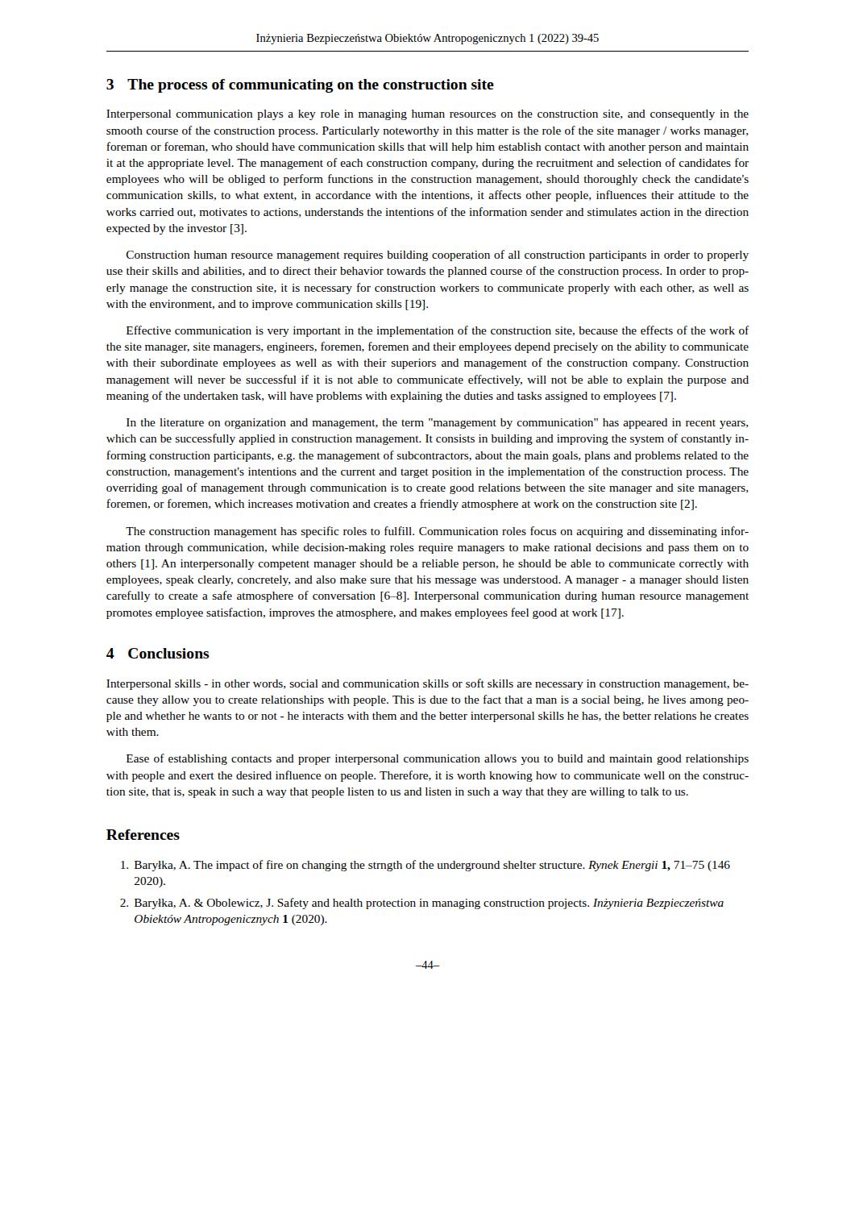Inżynieria Bezpieczeństwa Obiektów Antropogenicznych 1 (2022) 39-45
3 The process of communicating on the construction site
Interpersonal communication plays a key role in managing human resources on the construction site, and consequently in the smooth course of the construction process. Particularly noteworthy in this matter is the role of the site manager / works manager, foreman or foreman, who should have communication skills that will help him establish contact with another person and maintain it at the appropriate level. The management of each construction company, during the recruitment and selection of candidates for employees who will be obliged to perform functions in the construction management, should thoroughly check the candidate's communication skills, to what extent, in accordance with the intentions, it affects other people, influences their attitude to the works carried out, motivates to actions, understands the intentions of the information sender and stimulates action in the direction expected by the investor [3].
Construction human resource management requires building cooperation of all construction participants in order to properly use their skills and abilities, and to direct their behavior towards the planned course of the construction process. In order to properly manage the construction site, it is necessary for construction workers to communicate properly with each other, as well as with the environment, and to improve communication skills [19].
Effective communication is very important in the implementation of the construction site, because the effects of the work of the site manager, site managers, engineers, foremen, foremen and their employees depend precisely on the ability to communicate with their subordinate employees as well as with their superiors and management of the construction company. Construction management will never be successful if it is not able to communicate effectively, will not be able to explain the purpose and meaning of the undertaken task, will have problems with explaining the duties and tasks assigned to employees [7].
In the literature on organization and management, the term "management by communication" has appeared in recent years, which can be successfully applied in construction management. It consists in building and improving the system of constantly informing construction participants, e.g. the management of subcontractors, about the main goals, plans and problems related to the construction, management's intentions and the current and target position in the implementation of the construction process. The overriding goal of management through communication is to create good relations between the site manager and site managers, foremen, or foremen, which increases motivation and creates a friendly atmosphere at work on the construction site [2].
The construction management has specific roles to fulfill. Communication roles focus on acquiring and disseminating information through communication, while decision-making roles require managers to make rational decisions and pass them on to others [1]. An interpersonally competent manager should be a reliable person, he should be able to communicate correctly with employees, speak clearly, concretely, and also make sure that his message was understood. A manager - a manager should listen carefully to create a safe atmosphere of conversation [6–8]. Interpersonal communication during human resource management promotes employee satisfaction, improves the atmosphere, and makes employees feel good at work [17].
4 Conclusions
Interpersonal skills - in other words, social and communication skills or soft skills are necessary in construction management, because they allow you to create relationships with people. This is due to the fact that a man is a social being, he lives among people and whether he wants to or not - he interacts with them and the better interpersonal skills he has, the better relations he creates with them.
Ease of establishing contacts and proper interpersonal communication allows you to build and maintain good relationships with people and exert the desired influence on people. Therefore, it is worth knowing how to communicate well on the construction site, that is, speak in such a way that people listen to us and listen in such a way that they are willing to talk to us.
References
Baryłka, A. The impact of fire on changing the strngth of the underground shelter structure. Rynek Energii 1, 71–75 (146 2020).
Baryłka, A. & Obolewicz, J. Safety and health protection in managing construction projects. Inżynieria Bezpieczeństwa Obiektów Antropogenicznych 1 (2020).
–44–